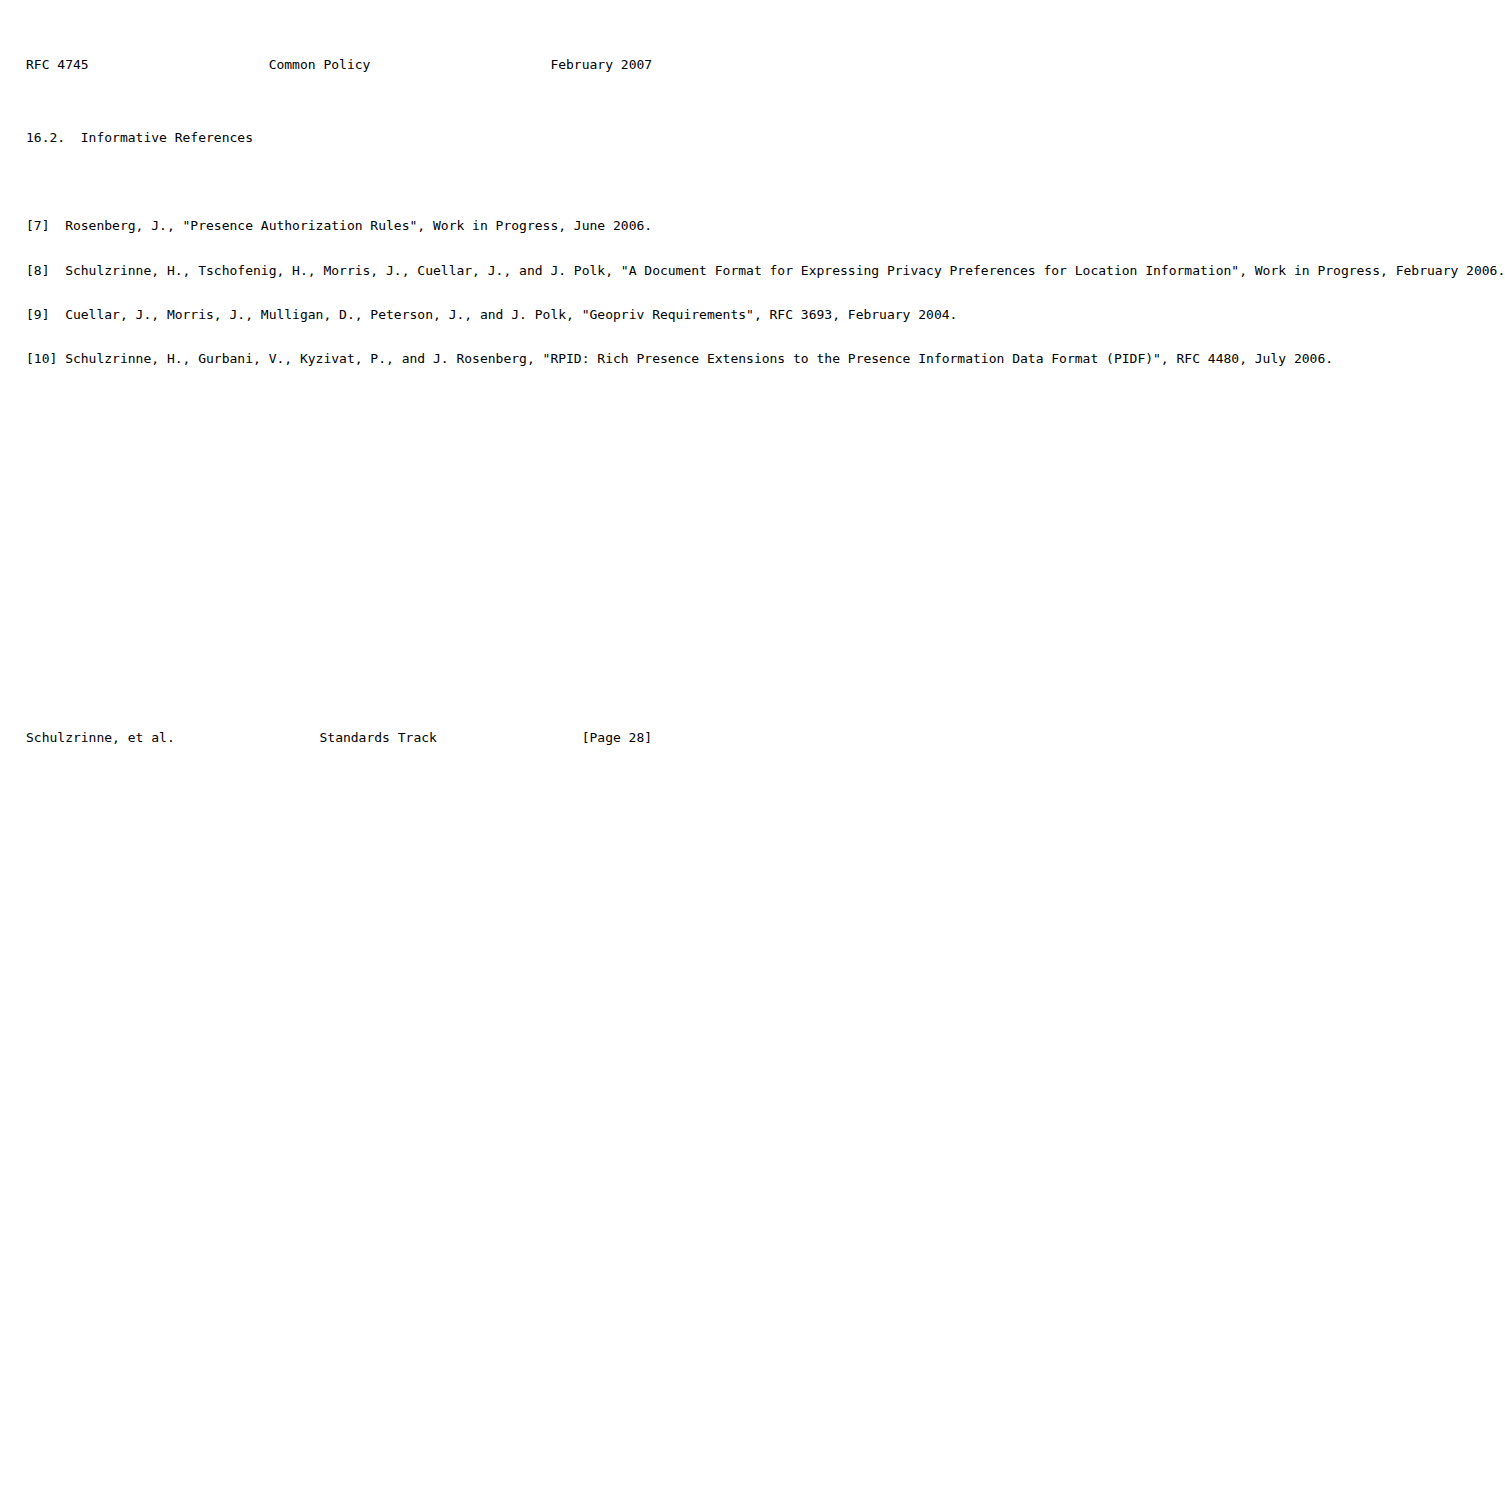RFC 4745 Common Policy February 2007
16.2. Informative References
[7] Rosenberg, J., "Presence Authorization Rules", Work in Progress, June 2006.
[8] Schulzrinne, H., Tschofenig, H., Morris, J., Cuellar, J., and J. Polk, "A Document Format for Expressing Privacy Preferences for Location Information", Work in Progress, February 2006.
[9] Cuellar, J., Morris, J., Mulligan, D., Peterson, J., and J. Polk, "Geopriv Requirements", RFC 3693, February 2004.
[10] Schulzrinne, H., Gurbani, V., Kyzivat, P., and J. Rosenberg, "RPID: Rich Presence Extensions to the Presence Information Data Format (PIDF)", RFC 4480, July 2006.
Schulzrinne, et al. Standards Track [Page 28]